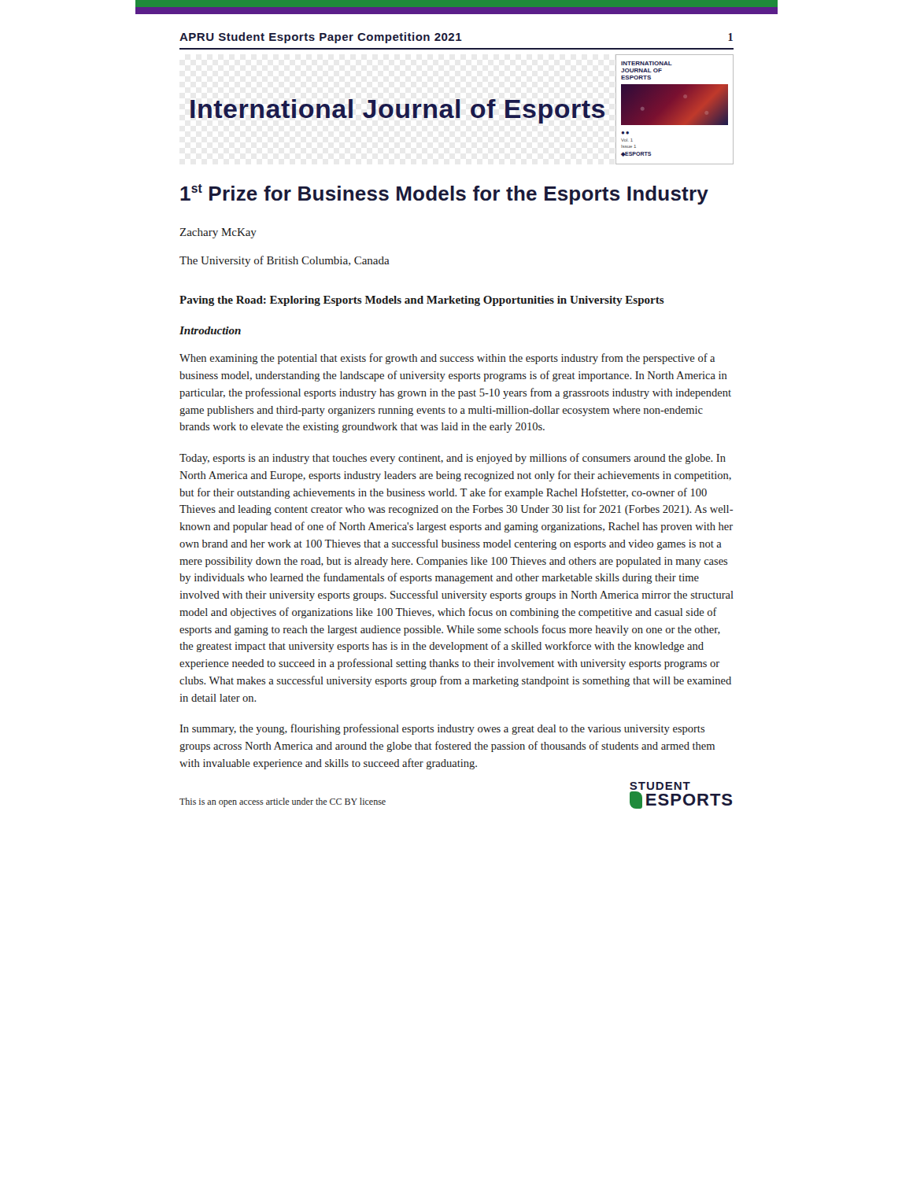APRU Student Esports Paper Competition 2021 1
International Journal of Esports
International
Journal of
Esports
●●
Vol. 1
Issue 1
◆ESPORTS
1st Prize for Business Models for the Esports Industry
Zachary McKay
The University of British Columbia, Canada
Paving the Road: Exploring Esports Models and Marketing Opportunities in University Esports
Introduction
When examining the potential that exists for growth and success within the esports industry from the perspective of a business model, understanding the landscape of university esports programs is of great importance. In North America in particular, the professional esports industry has grown in the past 5-10 years from a grassroots industry with independent game publishers and third-party organizers running events to a multi-million-dollar ecosystem where non-endemic brands work to elevate the existing groundwork that was laid in the early 2010s.
Today, esports is an industry that touches every continent, and is enjoyed by millions of consumers around the globe. In North America and Europe, esports industry leaders are being recognized not only for their achievements in competition, but for their outstanding achievements in the business world. T ake for example Rachel Hofstetter, co-owner of 100 Thieves and leading content creator who was recognized on the Forbes 30 Under 30 list for 2021 (Forbes 2021). As well-known and popular head of one of North America's largest esports and gaming organizations, Rachel has proven with her own brand and her work at 100 Thieves that a successful business model centering on esports and video games is not a mere possibility down the road, but is already here. Companies like 100 Thieves and others are populated in many cases by individuals who learned the fundamentals of esports management and other marketable skills during their time involved with their university esports groups. Successful university esports groups in North America mirror the structural model and objectives of organizations like 100 Thieves, which focus on combining the competitive and casual side of esports and gaming to reach the largest audience possible. While some schools focus more heavily on one or the other, the greatest impact that university esports has is in the development of a skilled workforce with the knowledge and experience needed to succeed in a professional setting thanks to their involvement with university esports programs or clubs. What makes a successful university esports group from a marketing standpoint is something that will be examined in detail later on.
In summary, the young, flourishing professional esports industry owes a great deal to the various university esports groups across North America and around the globe that fostered the passion of thousands of students and armed them with invaluable experience and skills to succeed after graduating.
This is an open access article under the CC BY license
STUDENT ESPORTS